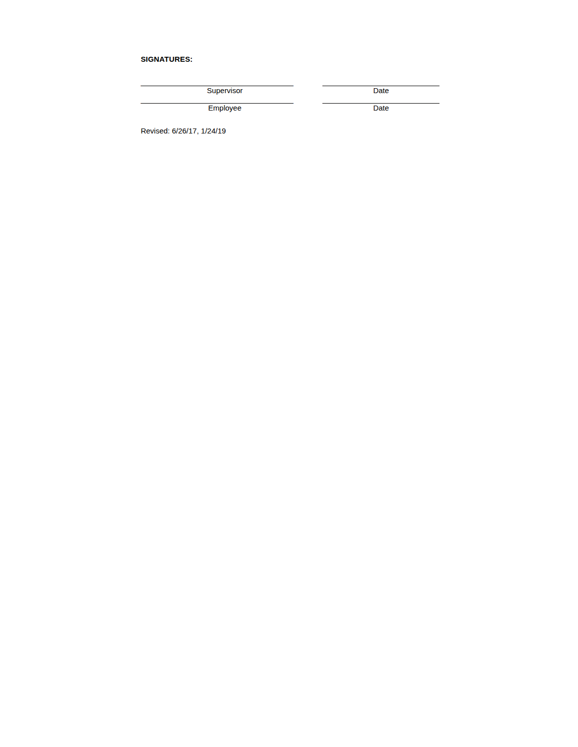SIGNATURES:
| _______________________________________ | | ______________________________ |
| Supervisor | | Date |
| _______________________________________ | | ______________________________ |
| Employee | | Date |
Revised: 6/26/17, 1/24/19